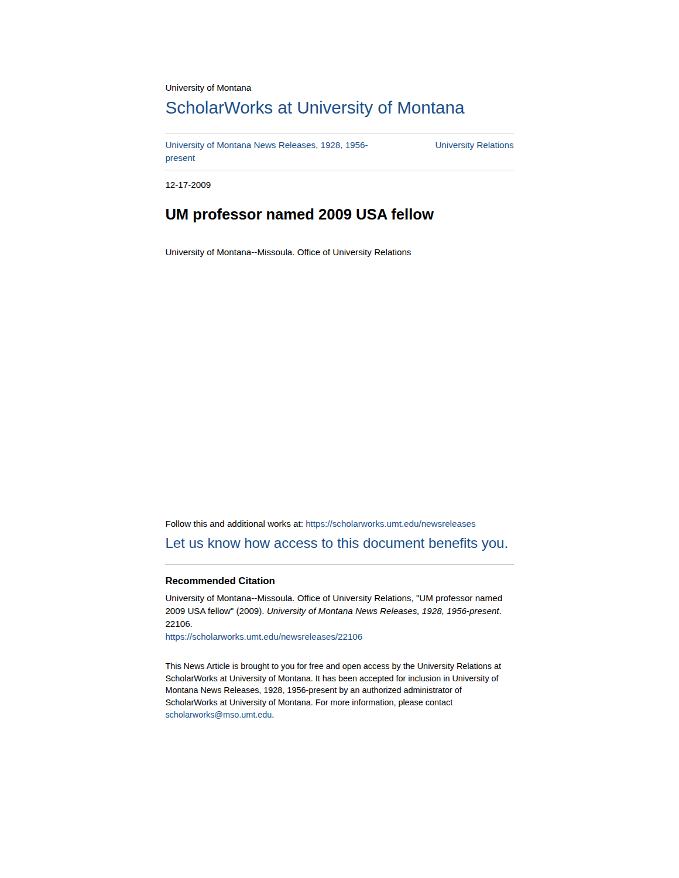University of Montana
ScholarWorks at University of Montana
University of Montana News Releases, 1928, 1956-present
University Relations
12-17-2009
UM professor named 2009 USA fellow
University of Montana--Missoula. Office of University Relations
Follow this and additional works at: https://scholarworks.umt.edu/newsreleases
Let us know how access to this document benefits you.
Recommended Citation
University of Montana--Missoula. Office of University Relations, "UM professor named 2009 USA fellow" (2009). University of Montana News Releases, 1928, 1956-present. 22106.
https://scholarworks.umt.edu/newsreleases/22106
This News Article is brought to you for free and open access by the University Relations at ScholarWorks at University of Montana. It has been accepted for inclusion in University of Montana News Releases, 1928, 1956-present by an authorized administrator of ScholarWorks at University of Montana. For more information, please contact scholarworks@mso.umt.edu.